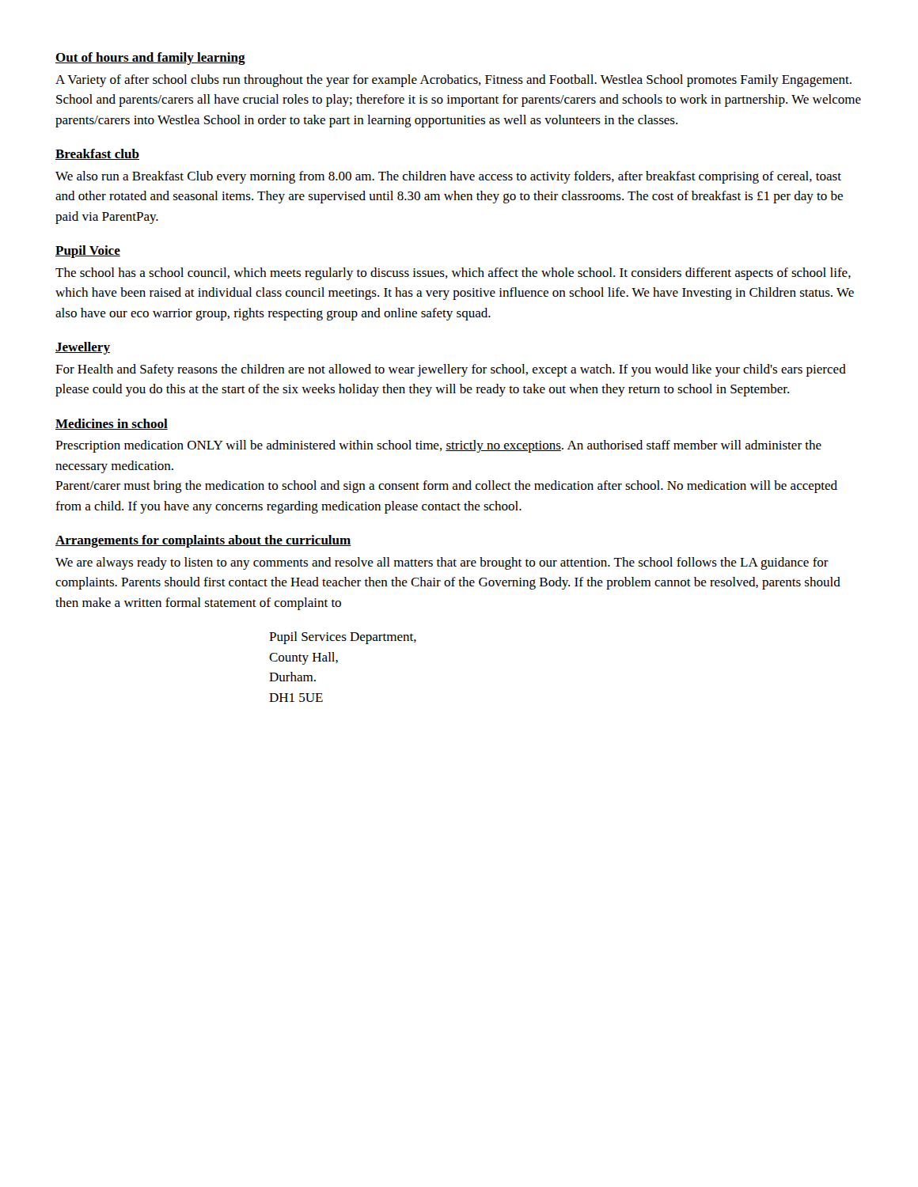Out of hours and family learning
A Variety of after school clubs run throughout the year for example Acrobatics, Fitness and Football. Westlea School promotes Family Engagement. School and parents/carers all have crucial roles to play; therefore it is so important for parents/carers and schools to work in partnership. We welcome parents/carers into Westlea School in order to take part in learning opportunities as well as volunteers in the classes.
Breakfast club
We also run a Breakfast Club every morning from 8.00 am. The children have access to activity folders, after breakfast comprising of cereal, toast and other rotated and seasonal items. They are supervised until 8.30 am when they go to their classrooms. The cost of breakfast is £1 per day to be paid via ParentPay.
Pupil Voice
The school has a school council, which meets regularly to discuss issues, which affect the whole school. It considers different aspects of school life, which have been raised at individual class council meetings. It has a very positive influence on school life. We have Investing in Children status. We also have our eco warrior group, rights respecting group and online safety squad.
Jewellery
For Health and Safety reasons the children are not allowed to wear jewellery for school, except a watch. If you would like your child's ears pierced please could you do this at the start of the six weeks holiday then they will be ready to take out when they return to school in September.
Medicines in school
Prescription medication ONLY will be administered within school time, strictly no exceptions. An authorised staff member will administer the necessary medication.
Parent/carer must bring the medication to school and sign a consent form and collect the medication after school. No medication will be accepted from a child. If you have any concerns regarding medication please contact the school.
Arrangements for complaints about the curriculum
We are always ready to listen to any comments and resolve all matters that are brought to our attention. The school follows the LA guidance for complaints. Parents should first contact the Head teacher then the Chair of the Governing Body. If the problem cannot be resolved, parents should then make a written formal statement of complaint to
Pupil Services Department,
County Hall,
Durham.
DH1 5UE